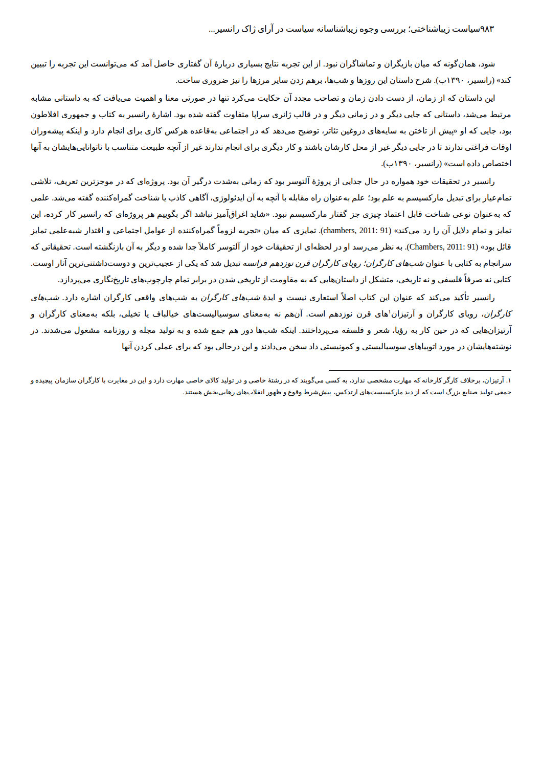۹۸۳ سیاست زیباشناختی؛ بررسی وجوه زیباشناسانه سیاست در آرای ژاک رانسیر...
شود، همان‌گونه که میان بازیگران و تماشاگران نبود. از این تجربه نتایج بسیاری دربارۀ آن گفتاری حاصل آمد که می‌توانست این تجربه را تبیین کند» (رانسیر، ۱۳۹۰ب). شرح داستان این روزها و شب‌ها، برهم زدن سایر مرزها را نیز ضروری ساخت.
این داستان که از زمان، از دست دادن زمان و تصاحب مجدد آن حکایت می‌کرد تنها در صورتی معنا و اهمیت می‌یافت که به داستانی مشابه مرتبط می‌شد، داستانی که جایی دیگر و در زمانی دیگر و در قالب ژانری سراپا متفاوت گفته شده بود. اشارۀ رانسیر به کتاب و جمهوری افلاطون بود، جایی که او «پیش از تاختن به سایه‌های دروغین تئاتر، توضیح می‌دهد که در اجتماعی به‌قاعده هرکس کاری برای انجام دارد و اینکه پیشه‌وران اوقات فراغتی ندارند تا در جایی دیگر غیر از محل کارشان باشند و کار دیگری برای انجام ندارند غیر از آنچه طبیعت متناسب با ناتوانایی‌هایشان به آنها اختصاص داده است» (رانسیر، ۱۳۹۰ب).
رانسیر در تحقیقات خود همواره در حال جدایی از پروژۀ آلتوسر بود که زمانی به‌شدت درگیر آن بود. پروژه‌ای که در موجزترین تعریف، تلاشی تمام‌عیار برای تبدیل مارکسیسم به علم بود؛ علم به‌عنوان راه مقابله با آنچه به آن ایدئولوژی، آگاهی کاذب یا شناخت گمراه‌کننده گفته می‌شد. علمی که به‌عنوان نوعی شناخت قابل اعتماد چیزی جز گفتار مارکسیسم نبود. «شاید اغراق‌آمیز نباشد اگر بگوییم هر پروژه‌ای که رانسیر کار کرده، این تمایز و تمام دلایل آن را رد می‌کند» (chambers, 2011: 91). تمایزی که میان «تجربه لزوماً گمراه‌کننده از عوامل اجتماعی و اقتدار شبه‌علمی تمایز قائل بود» (Chambers, 2011: 91). به نظر می‌رسد او در لحظه‌ای از تحقیقات خود از آلتوسر کاملاً جدا شده و دیگر به آن بازنگشته است. تحقیقاتی که سرانجام به کتابی با عنوان شب‌های کارگران؛ رویای کارگران قرن نوزدهم فرانسه تبدیل شد که یکی از عجیب‌ترین و دوست‌داشتنی‌ترین آثار اوست. کتابی نه صرفاً فلسفی و نه تاریخی، متشکل از داستان‌هایی که به مقاومت از تاریخی شدن در برابر تمام چارچوب‌های تاریخ‌نگاری می‌پردازد.
رانسیر تأکید می‌کند که عنوان این کتاب اصلاً استعاری نیست و ایدۀ شب‌های کارگران به شب‌های واقعی کارگران اشاره دارد. شب‌های کارگران، رویای کارگران و آرتیزان۱های قرن نوزدهم است. آن‌هم نه به‌معنای سوسیالیست‌های خیالباف یا تخیلی، بلکه به‌معنای کارگران و آرتیزان‌هایی که در حین کار به رؤیا، شعر و فلسفه می‌پرداختند. اینکه شب‌ها دور هم جمع شده و به تولید مجله و روزنامه مشغول می‌شدند. در نوشته‌هایشان در مورد اتوپیاهای سوسیالیستی و کمونیستی داد سخن می‌دادند و این درحالی بود که برای عملی کردن آنها
۱. آرتیزان، برخلاف کارگر کارخانه که مهارت مشخصی ندارد، به کسی می‌گویند که در رشتۀ خاصی و در تولید کالای خاصی مهارت دارد و این در مغایرت با کارگران سازمان پیچیده و جمعی تولید صنایع بزرگ است که از دید مارکسیست‌های ارتدکس، پیش‌شرط وقوع و ظهور انقلاب‌های رهایی‌بخش هستند.